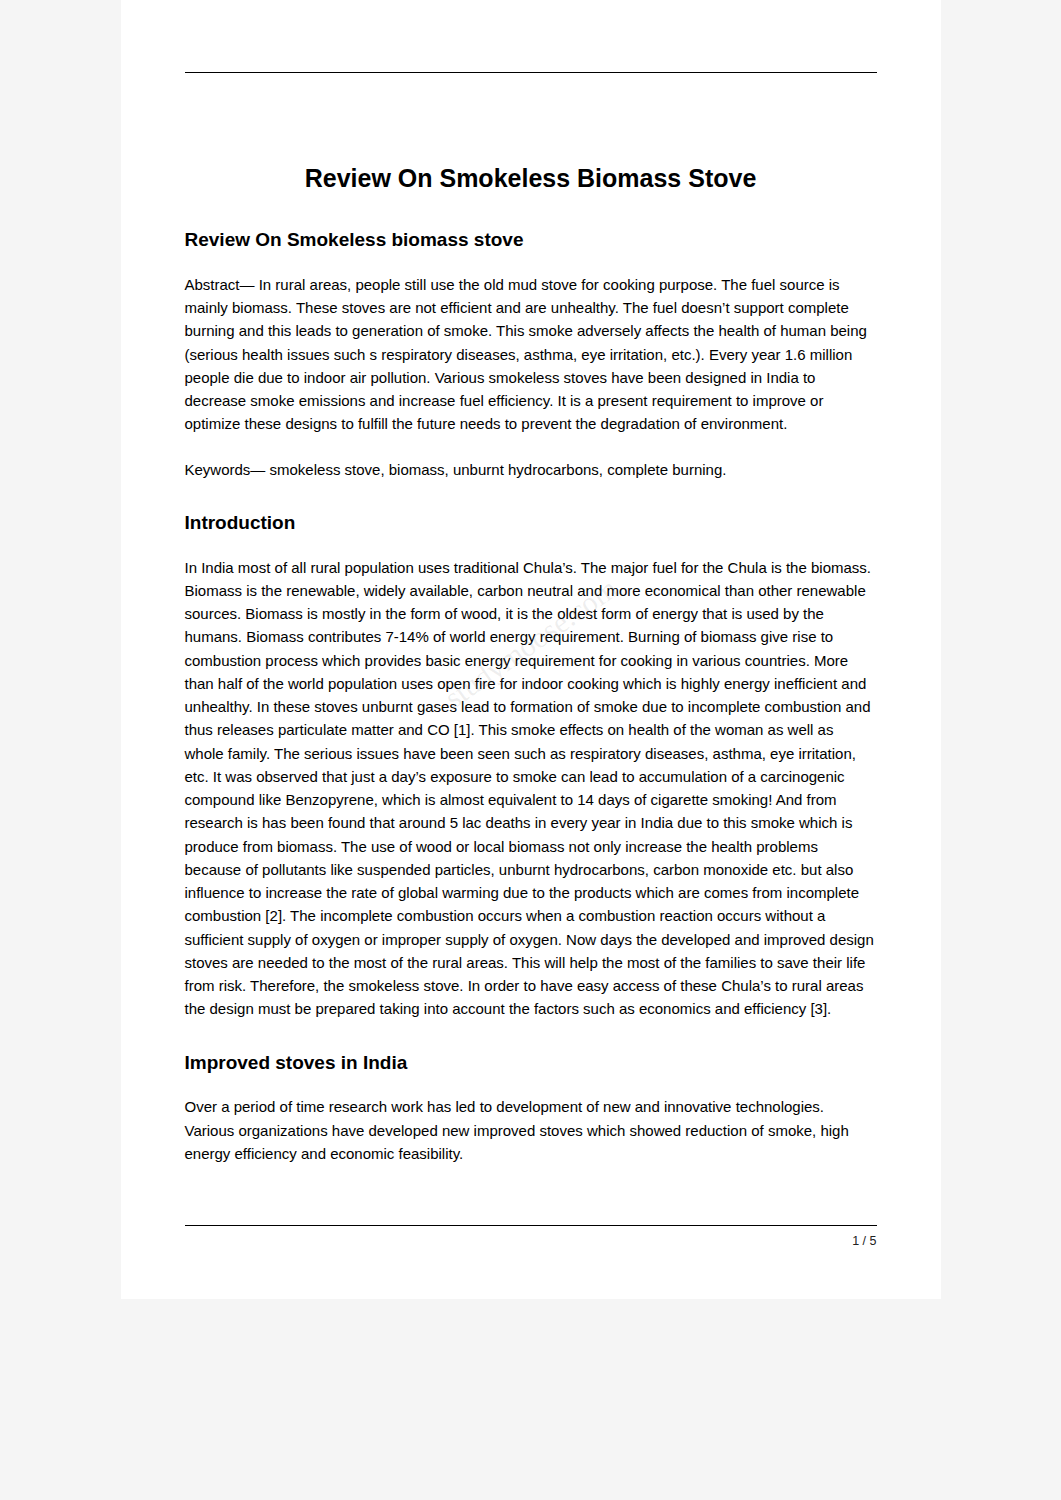Review On Smokeless Biomass Stove
Review On Smokeless biomass stove
Abstract— In rural areas, people still use the old mud stove for cooking purpose. The fuel source is mainly biomass. These stoves are not efficient and are unhealthy. The fuel doesn’t support complete burning and this leads to generation of smoke. This smoke adversely affects the health of human being (serious health issues such s respiratory diseases, asthma, eye irritation, etc.). Every year 1.6 million people die due to indoor air pollution. Various smokeless stoves have been designed in India to decrease smoke emissions and increase fuel efficiency. It is a present requirement to improve or optimize these designs to fulfill the future needs to prevent the degradation of environment.
Keywords— smokeless stove, biomass, unburnt hydrocarbons, complete burning.
Introduction
In India most of all rural population uses traditional Chula’s. The major fuel for the Chula is the biomass. Biomass is the renewable, widely available, carbon neutral and more economical than other renewable sources. Biomass is mostly in the form of wood, it is the oldest form of energy that is used by the humans. Biomass contributes 7-14% of world energy requirement. Burning of biomass give rise to combustion process which provides basic energy requirement for cooking in various countries. More than half of the world population uses open fire for indoor cooking which is highly energy inefficient and unhealthy. In these stoves unburnt gases lead to formation of smoke due to incomplete combustion and thus releases particulate matter and CO [1]. This smoke effects on health of the woman as well as whole family. The serious issues have been seen such as respiratory diseases, asthma, eye irritation, etc. It was observed that just a day’s exposure to smoke can lead to accumulation of a carcinogenic compound like Benzopyrene, which is almost equivalent to 14 days of cigarette smoking! And from research is has been found that around 5 lac deaths in every year in India due to this smoke which is produce from biomass. The use of wood or local biomass not only increase the health problems because of pollutants like suspended particles, unburnt hydrocarbons, carbon monoxide etc. but also influence to increase the rate of global warming due to the products which are comes from incomplete combustion [2]. The incomplete combustion occurs when a combustion reaction occurs without a sufficient supply of oxygen or improper supply of oxygen. Now days the developed and improved design stoves are needed to the most of the rural areas. This will help the most of the families to save their life from risk. Therefore, the smokeless stove. In order to have easy access of these Chula’s to rural areas the design must be prepared taking into account the factors such as economics and efficiency [3].
Improved stoves in India
Over a period of time research work has led to development of new and innovative technologies. Various organizations have developed new improved stoves which showed reduction of smoke, high energy efficiency and economic feasibility.
studymoose.com
1 / 5